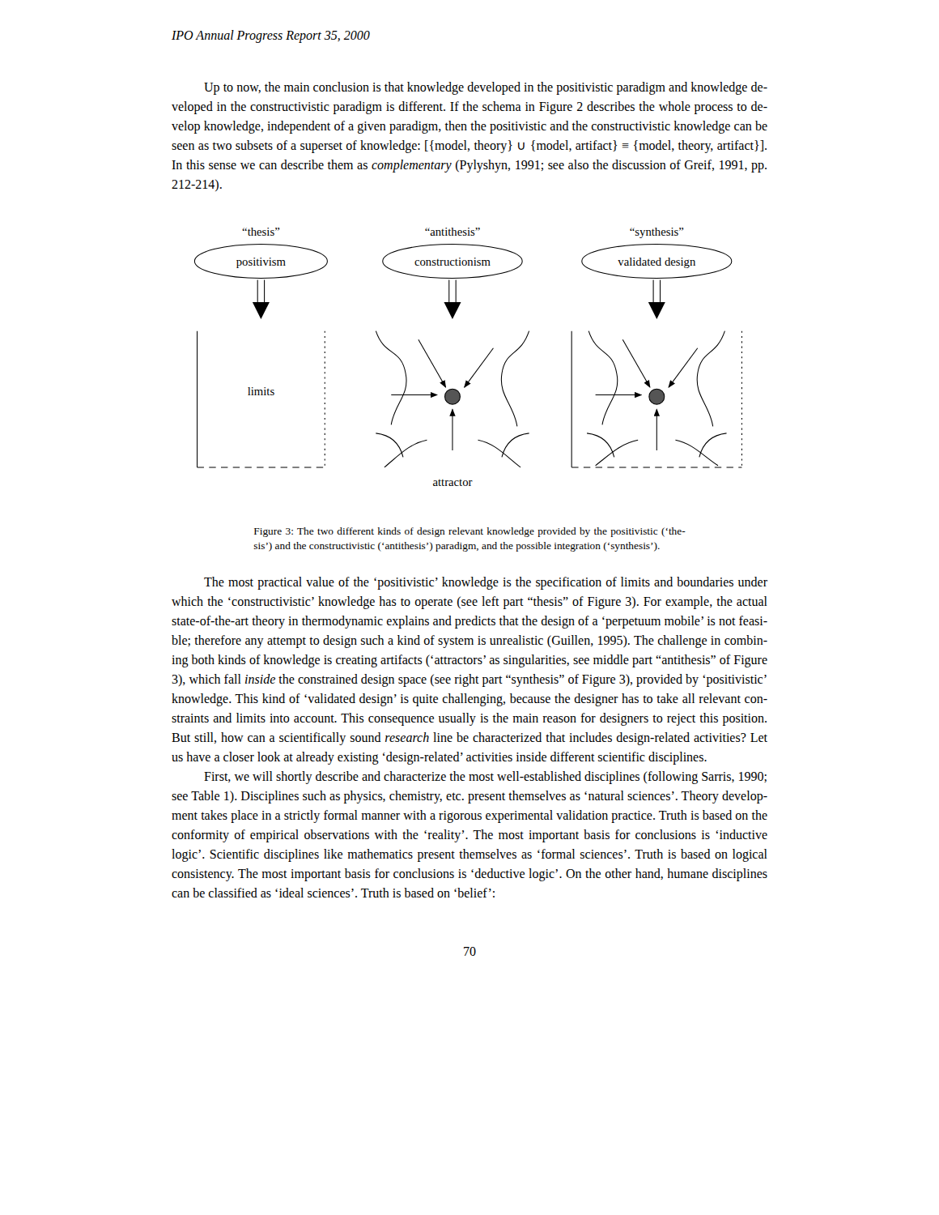IPO Annual Progress Report 35, 2000
Up to now, the main conclusion is that knowledge developed in the positivistic paradigm and knowledge developed in the constructivistic paradigm is different. If the schema in Figure 2 describes the whole process to develop knowledge, independent of a given paradigm, then the positivistic and the constructivistic knowledge can be seen as two subsets of a superset of knowledge: [{model, theory} ∪ {model, artifact} ≡ {model, theory, artifact}]. In this sense we can describe them as complementary (Pylyshyn, 1991; see also the discussion of Greif, 1991, pp. 212-214).
“thesis” “antithesis” “synthesis” positivism constructionism validated design limits attractor
Figure 3: The two different kinds of design relevant knowledge provided by the positivistic (‘thesis’) and the constructivistic (‘antithesis’) paradigm, and the possible integration (‘synthesis’).
The most practical value of the ‘positivistic’ knowledge is the specification of limits and boundaries under which the ‘constructivistic’ knowledge has to operate (see left part “thesis” of Figure 3). For example, the actual state-of-the-art theory in thermodynamic explains and predicts that the design of a ‘perpetuum mobile’ is not feasible; therefore any attempt to design such a kind of system is unrealistic (Guillen, 1995). The challenge in combining both kinds of knowledge is creating artifacts (‘attractors’ as singularities, see middle part “antithesis” of Figure 3), which fall inside the constrained design space (see right part “synthesis” of Figure 3), provided by ‘positivistic’ knowledge. This kind of ‘validated design’ is quite challenging, because the designer has to take all relevant constraints and limits into account. This consequence usually is the main reason for designers to reject this position. But still, how can a scientifically sound research line be characterized that includes design-related activities? Let us have a closer look at already existing ‘design-related’ activities inside different scientific disciplines.
First, we will shortly describe and characterize the most well-established disciplines (following Sarris, 1990; see Table 1). Disciplines such as physics, chemistry, etc. present themselves as ‘natural sciences’. Theory development takes place in a strictly formal manner with a rigorous experimental validation practice. Truth is based on the conformity of empirical observations with the ‘reality’. The most important basis for conclusions is ‘inductive logic’. Scientific disciplines like mathematics present themselves as ‘formal sciences’. Truth is based on logical consistency. The most important basis for conclusions is ‘deductive logic’. On the other hand, humane disciplines can be classified as ‘ideal sciences’. Truth is based on ‘belief’:
70